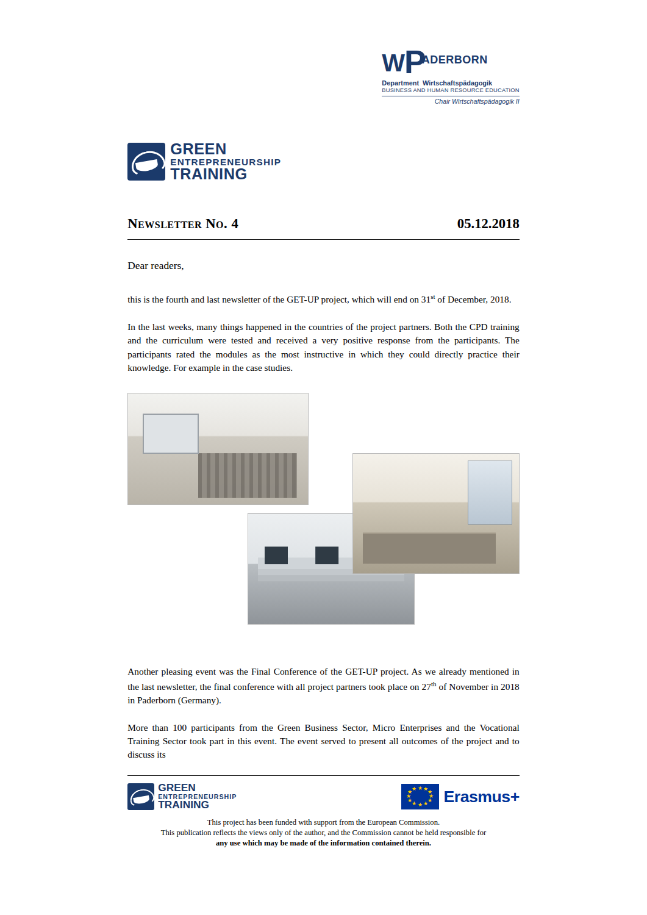WP ADERBORN
Department Wirtschaftspädagogik
BUSINESS AND HUMAN RESOURCE EDUCATION
Chair Wirtschaftspädagogik II
GREEN
ENTREPRENEURSHIP
TRAINING
Newsletter No. 4
05.12.2018
Dear readers,
this is the fourth and last newsletter of the GET-UP project, which will end on 31st of December, 2018.
In the last weeks, many things happened in the countries of the project partners. Both the CPD training and the curriculum were tested and received a very positive response from the participants. The participants rated the modules as the most instructive in which they could directly practice their knowledge. For example in the case studies.
Another pleasing event was the Final Conference of the GET-UP project. As we already mentioned in the last newsletter, the final conference with all project partners took place on 27th of November in 2018 in Paderborn (Germany).
More than 100 participants from the Green Business Sector, Micro Enterprises and the Vocational Training Sector took part in this event. The event served to present all outcomes of the project and to discuss its
GREEN
ENTREPRENEURSHIP
TRAINING
★ ★ ★ ★ ★ ★ ★ ★ ★ ★ ★ ★
Erasmus+
This project has been funded with support from the European Commission.
This publication reflects the views only of the author, and the Commission cannot be held responsible for
any use which may be made of the information contained therein.